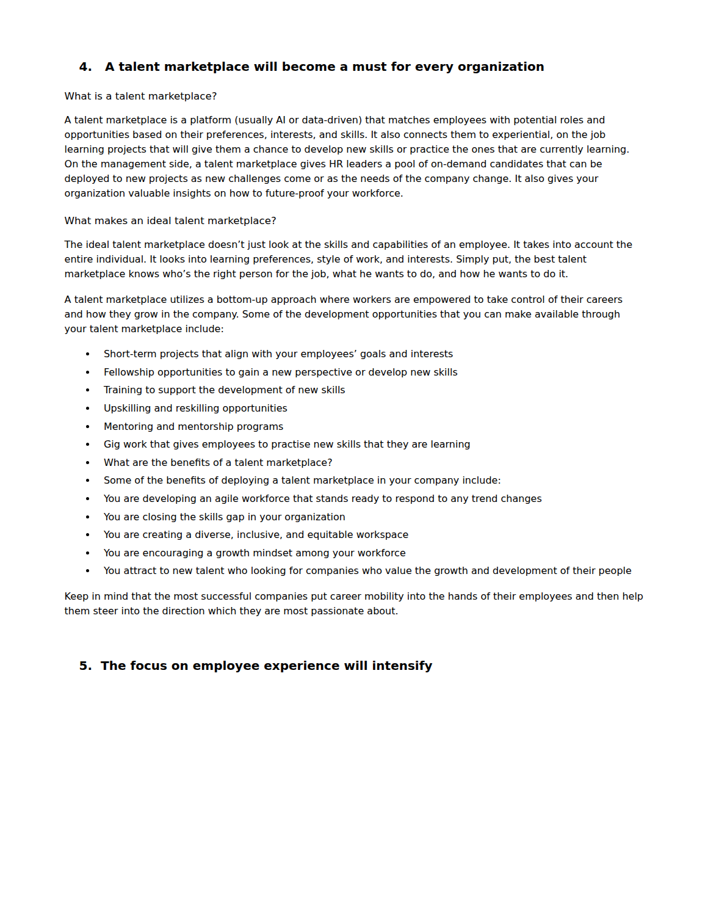4. A talent marketplace will become a must for every organization
What is a talent marketplace?
A talent marketplace is a platform (usually AI or data-driven) that matches employees with potential roles and opportunities based on their preferences, interests, and skills. It also connects them to experiential, on the job learning projects that will give them a chance to develop new skills or practice the ones that are currently learning. On the management side, a talent marketplace gives HR leaders a pool of on-demand candidates that can be deployed to new projects as new challenges come or as the needs of the company change. It also gives your organization valuable insights on how to future-proof your workforce.
What makes an ideal talent marketplace?
The ideal talent marketplace doesn’t just look at the skills and capabilities of an employee. It takes into account the entire individual. It looks into learning preferences, style of work, and interests. Simply put, the best talent marketplace knows who’s the right person for the job, what he wants to do, and how he wants to do it.
A talent marketplace utilizes a bottom-up approach where workers are empowered to take control of their careers and how they grow in the company. Some of the development opportunities that you can make available through your talent marketplace include:
Short-term projects that align with your employees’ goals and interests
Fellowship opportunities to gain a new perspective or develop new skills
Training to support the development of new skills
Upskilling and reskilling opportunities
Mentoring and mentorship programs
Gig work that gives employees to practise new skills that they are learning
What are the benefits of a talent marketplace?
Some of the benefits of deploying a talent marketplace in your company include:
You are developing an agile workforce that stands ready to respond to any trend changes
You are closing the skills gap in your organization
You are creating a diverse, inclusive, and equitable workspace
You are encouraging a growth mindset among your workforce
You attract to new talent who looking for companies who value the growth and development of their people
Keep in mind that the most successful companies put career mobility into the hands of their employees and then help them steer into the direction which they are most passionate about.
5. The focus on employee experience will intensify